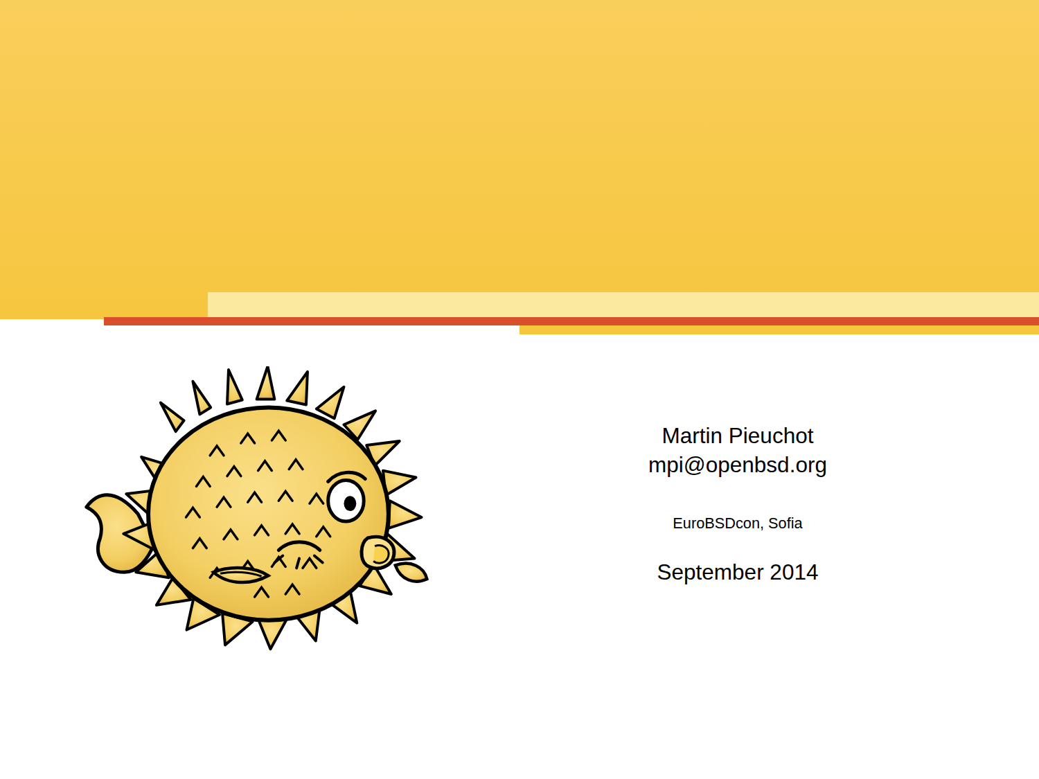Taming OpenBSD Network Stack Dragons
Martin Pieuchot
mpi@openbsd.org
EuroBSDcon, Sofia
September 2014